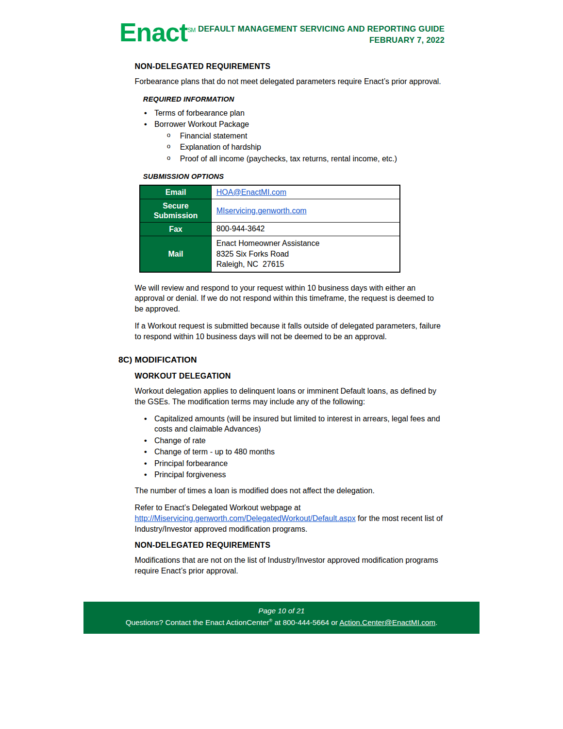EnactSM
DEFAULT MANAGEMENT SERVICING AND REPORTING GUIDE FEBRUARY 7, 2022
NON-DELEGATED REQUIREMENTS
Forbearance plans that do not meet delegated parameters require Enact’s prior approval.
REQUIRED INFORMATION
Terms of forbearance plan
Borrower Workout Package
Financial statement
Explanation of hardship
Proof of all income (paychecks, tax returns, rental income, etc.)
SUBMISSION OPTIONS
| Email | HOA@EnactMI.com |
| Secure Submission | MIservicing.genworth.com |
| Fax | 800-944-3642 |
| Mail | Enact Homeowner Assistance 8325 Six Forks Road Raleigh, NC 27615 |
We will review and respond to your request within 10 business days with either an approval or denial. If we do not respond within this timeframe, the request is deemed to be approved.
If a Workout request is submitted because it falls outside of delegated parameters, failure to respond within 10 business days will not be deemed to be an approval.
8C) MODIFICATION
WORKOUT DELEGATION
Workout delegation applies to delinquent loans or imminent Default loans, as defined by the GSEs. The modification terms may include any of the following:
Capitalized amounts (will be insured but limited to interest in arrears, legal fees and costs and claimable Advances)
Change of rate
Change of term - up to 480 months
Principal forbearance
Principal forgiveness
The number of times a loan is modified does not affect the delegation.
Refer to Enact’s Delegated Workout webpage at
http://Miservicing.genworth.com/DelegatedWorkout/Default.aspx for the most recent list of Industry/Investor approved modification programs.
NON-DELEGATED REQUIREMENTS
Modifications that are not on the list of Industry/Investor approved modification programs require Enact’s prior approval.
Page 10 of 21
Questions? Contact the Enact ActionCenter® at 800-444-5664 or Action.Center@EnactMI.com.